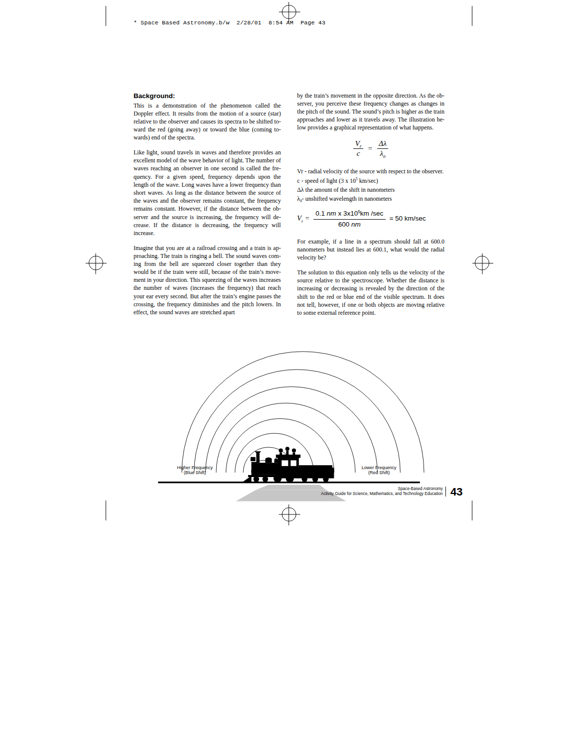* Space Based Astronomy.b/w 2/28/01 8:54 AM Page 43
Background:
This is a demonstration of the phenomenon called the Doppler effect. It results from the motion of a source (star) relative to the observer and causes its spectra to be shifted toward the red (going away) or toward the blue (coming towards) end of the spectra.
Like light, sound travels in waves and therefore provides an excellent model of the wave behavior of light. The number of waves reaching an observer in one second is called the frequency. For a given speed, frequency depends upon the length of the wave. Long waves have a lower frequency than short waves. As long as the distance between the source of the waves and the observer remains constant, the frequency remains constant. However, if the distance between the observer and the source is increasing, the frequency will decrease. If the distance is decreasing, the frequency will increase.
Imagine that you are at a railroad crossing and a train is approaching. The train is ringing a bell. The sound waves coming from the bell are squeezed closer together than they would be if the train were still, because of the train’s movement in your direction. This squeezing of the waves increases the number of waves (increases the frequency) that reach your ear every second. But after the train’s engine passes the crossing, the frequency diminishes and the pitch lowers. In effect, the sound waves are stretched apart
by the train’s movement in the opposite direction. As the observer, you perceive these frequency changes as changes in the pitch of the sound. The sound’s pitch is higher as the train approaches and lower as it travels away. The illustration below provides a graphical representation of what happens.
Vr c = Δλ λo
Vr - radial velocity of the source with respect to the observer.
c - speed of light (3 x 105 km/sec)
Δλ the amount of the shift in nanometers
λ0- unshifted wavelength in nanometers
Vr = 0.1 nm x 3x105km /sec 600 nm = 50 km/sec
For example, if a line in a spectrum should fall at 600.0 nanometers but instead lies at 600.1, what would the radial velocity be?
The solution to this equation only tells us the velocity of the source relative to the spectroscope. Whether the distance is increasing or decreasing is revealed by the direction of the shift to the red or blue end of the visible spectrum. It does not tell, however, if one or both objects are moving relative to some external reference point.
Higher Frequency (Blue Shift) Lower Frequency (Red Shift)
Space-Based Astronomy
Activity Guide for Science, Mathematics, and Technology Education
43